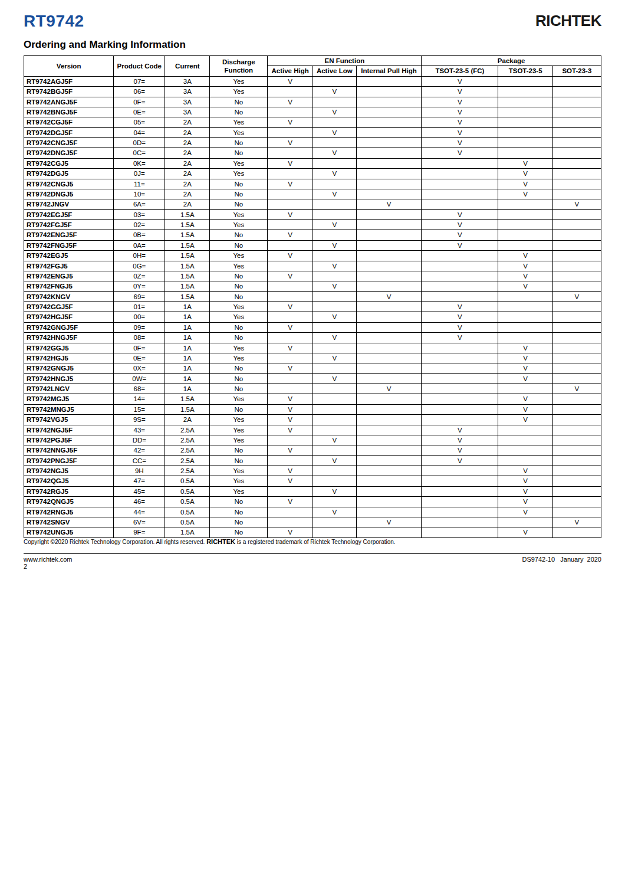RT9742
RICHTEK
Ordering and Marking Information
| Version | Product Code | Current | Discharge Function | EN Function | Package |
| --- | --- | --- | --- | --- | --- |
| Active High | Active Low | Internal Pull High | TSOT-23-5 (FC) | TSOT-23-5 | SOT-23-3 |
| RT9742AGJ5F | 07= | 3A | Yes | V | | | V | | |
| RT9742BGJ5F | 06= | 3A | Yes | | V | | V | | |
| RT9742ANGJ5F | 0F= | 3A | No | V | | | V | | |
| RT9742BNGJ5F | 0E= | 3A | No | | V | | V | | |
| RT9742CGJ5F | 05= | 2A | Yes | V | | | V | | |
| RT9742DGJ5F | 04= | 2A | Yes | | V | | V | | |
| RT9742CNGJ5F | 0D= | 2A | No | V | | | V | | |
| RT9742DNGJ5F | 0C= | 2A | No | | V | | V | | |
| RT9742CGJ5 | 0K= | 2A | Yes | V | | | | V | |
| RT9742DGJ5 | 0J= | 2A | Yes | | V | | | V | |
| RT9742CNGJ5 | 11= | 2A | No | V | | | | V | |
| RT9742DNGJ5 | 10= | 2A | No | | V | | | V | |
| RT9742JNGV | 6A= | 2A | No | | | V | | | V |
| RT9742EGJ5F | 03= | 1.5A | Yes | V | | | V | | |
| RT9742FGJ5F | 02= | 1.5A | Yes | | V | | V | | |
| RT9742ENGJ5F | 0B= | 1.5A | No | V | | | V | | |
| RT9742FNGJ5F | 0A= | 1.5A | No | | V | | V | | |
| RT9742EGJ5 | 0H= | 1.5A | Yes | V | | | | V | |
| RT9742FGJ5 | 0G= | 1.5A | Yes | | V | | | V | |
| RT9742ENGJ5 | 0Z= | 1.5A | No | V | | | | V | |
| RT9742FNGJ5 | 0Y= | 1.5A | No | | V | | | V | |
| RT9742KNGV | 69= | 1.5A | No | | | V | | | V |
| RT9742GGJ5F | 01= | 1A | Yes | V | | | V | | |
| RT9742HGJ5F | 00= | 1A | Yes | | V | | V | | |
| RT9742GNGJ5F | 09= | 1A | No | V | | | V | | |
| RT9742HNGJ5F | 08= | 1A | No | | V | | V | | |
| RT9742GGJ5 | 0F= | 1A | Yes | V | | | | V | |
| RT9742HGJ5 | 0E= | 1A | Yes | | V | | | V | |
| RT9742GNGJ5 | 0X= | 1A | No | V | | | | V | |
| RT9742HNGJ5 | 0W= | 1A | No | | V | | | V | |
| RT9742LNGV | 68= | 1A | No | | | V | | | V |
| RT9742MGJ5 | 14= | 1.5A | Yes | V | | | | V | |
| RT9742MNGJ5 | 15= | 1.5A | No | V | | | | V | |
| RT9742VGJ5 | 9S= | 2A | Yes | V | | | | V | |
| RT9742NGJ5F | 43= | 2.5A | Yes | V | | | V | | |
| RT9742PGJ5F | DD= | 2.5A | Yes | | V | | V | | |
| RT9742NNGJ5F | 42= | 2.5A | No | V | | | V | | |
| RT9742PNGJ5F | CC= | 2.5A | No | | V | | V | | |
| RT9742NGJ5 | 9H | 2.5A | Yes | V | | | | V | |
| RT9742QGJ5 | 47= | 0.5A | Yes | V | | | | V | |
| RT9742RGJ5 | 45= | 0.5A | Yes | | V | | | V | |
| RT9742QNGJ5 | 46= | 0.5A | No | V | | | | V | |
| RT9742RNGJ5 | 44= | 0.5A | No | | V | | | V | |
| RT9742SNGV | 6V= | 0.5A | No | | | V | | | V |
| RT9742UNGJ5 | 9F= | 1.5A | No | V | | | | V | |
Copyright ©2020 Richtek Technology Corporation. All rights reserved. RICHTEK is a registered trademark of Richtek Technology Corporation.
www.richtek.com DS9742-10 January 2020
2